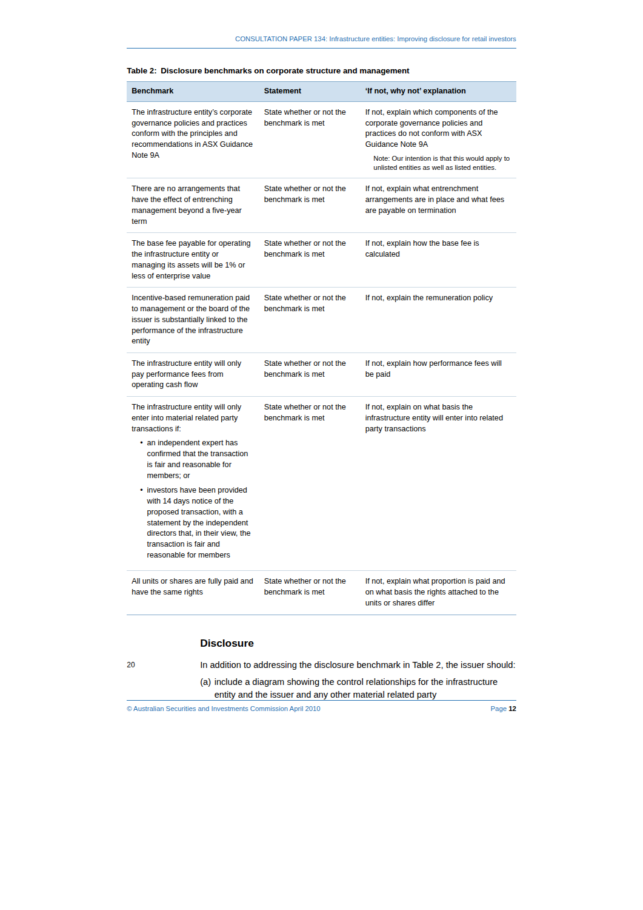CONSULTATION PAPER 134: Infrastructure entities: Improving disclosure for retail investors
Table 2: Disclosure benchmarks on corporate structure and management
| Benchmark | Statement | ‘If not, why not’ explanation |
| --- | --- | --- |
| The infrastructure entity’s corporate governance policies and practices conform with the principles and recommendations in ASX Guidance Note 9A | State whether or not the benchmark is met | If not, explain which components of the corporate governance policies and practices do not conform with ASX Guidance Note 9A Note: Our intention is that this would apply to unlisted entities as well as listed entities. |
| There are no arrangements that have the effect of entrenching management beyond a five-year term | State whether or not the benchmark is met | If not, explain what entrenchment arrangements are in place and what fees are payable on termination |
| The base fee payable for operating the infrastructure entity or managing its assets will be 1% or less of enterprise value | State whether or not the benchmark is met | If not, explain how the base fee is calculated |
| Incentive-based remuneration paid to management or the board of the issuer is substantially linked to the performance of the infrastructure entity | State whether or not the benchmark is met | If not, explain the remuneration policy |
| The infrastructure entity will only pay performance fees from operating cash flow | State whether or not the benchmark is met | If not, explain how performance fees will be paid |
| The infrastructure entity will only enter into material related party transactions if: an independent expert has confirmed that the transaction is fair and reasonable for members; or investors have been provided with 14 days notice of the proposed transaction, with a statement by the independent directors that, in their view, the transaction is fair and reasonable for members | State whether or not the benchmark is met | If not, explain on what basis the infrastructure entity will enter into related party transactions |
| All units or shares are fully paid and have the same rights | State whether or not the benchmark is met | If not, explain what proportion is paid and on what basis the rights attached to the units or shares differ |
Disclosure
20
In addition to addressing the disclosure benchmark in Table 2, the issuer should:
(a)
include a diagram showing the control relationships for the infrastructure entity and the issuer and any other material related party
© Australian Securities and Investments Commission April 2010
Page 12